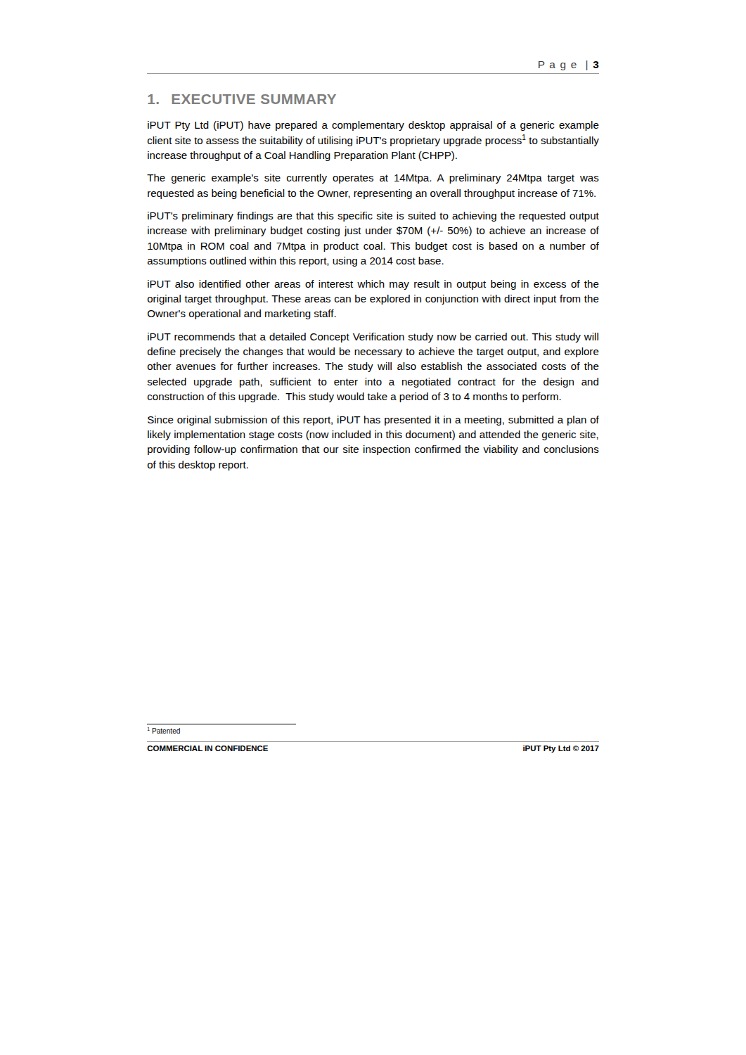P a g e | 3
1. EXECUTIVE SUMMARY
iPUT Pty Ltd (iPUT) have prepared a complementary desktop appraisal of a generic example client site to assess the suitability of utilising iPUT's proprietary upgrade process1 to substantially increase throughput of a Coal Handling Preparation Plant (CHPP).
The generic example's site currently operates at 14Mtpa. A preliminary 24Mtpa target was requested as being beneficial to the Owner, representing an overall throughput increase of 71%.
iPUT's preliminary findings are that this specific site is suited to achieving the requested output increase with preliminary budget costing just under $70M (+/- 50%) to achieve an increase of 10Mtpa in ROM coal and 7Mtpa in product coal. This budget cost is based on a number of assumptions outlined within this report, using a 2014 cost base.
iPUT also identified other areas of interest which may result in output being in excess of the original target throughput. These areas can be explored in conjunction with direct input from the Owner's operational and marketing staff.
iPUT recommends that a detailed Concept Verification study now be carried out. This study will define precisely the changes that would be necessary to achieve the target output, and explore other avenues for further increases. The study will also establish the associated costs of the selected upgrade path, sufficient to enter into a negotiated contract for the design and construction of this upgrade. This study would take a period of 3 to 4 months to perform.
Since original submission of this report, iPUT has presented it in a meeting, submitted a plan of likely implementation stage costs (now included in this document) and attended the generic site, providing follow-up confirmation that our site inspection confirmed the viability and conclusions of this desktop report.
1 Patented
COMMERCIAL IN CONFIDENCE iPUT Pty Ltd © 2017